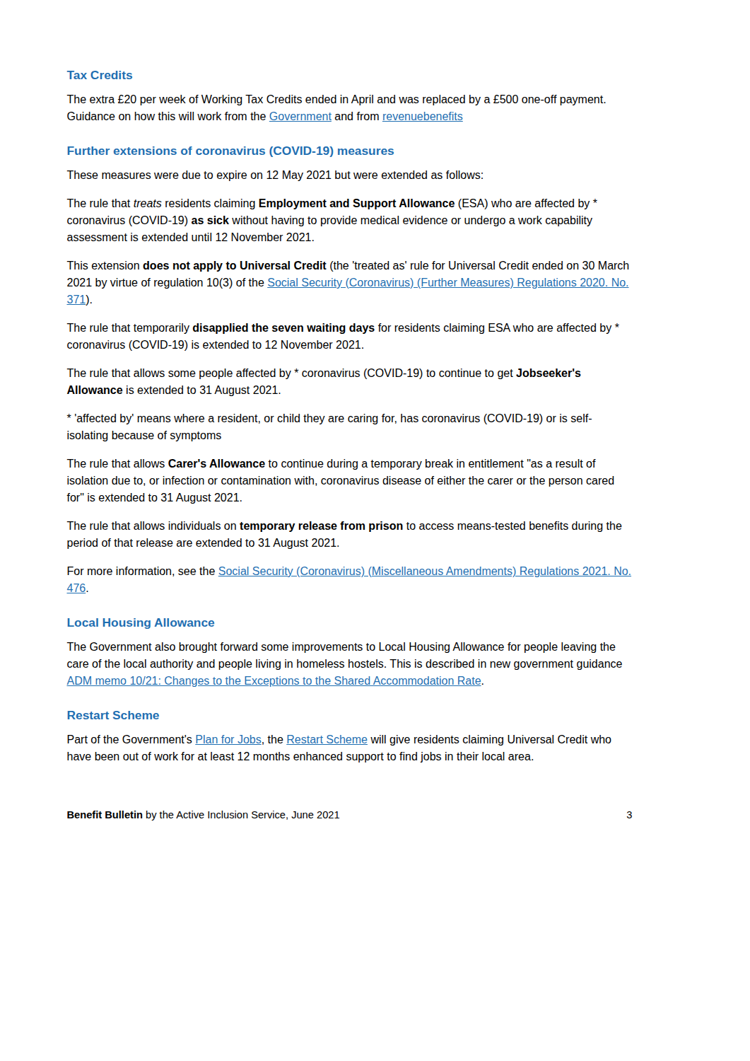Tax Credits
The extra £20 per week of Working Tax Credits ended in April and was replaced by a £500 one-off payment. Guidance on how this will work from the Government and from revenuebenefits
Further extensions of coronavirus (COVID-19) measures
These measures were due to expire on 12 May 2021 but were extended as follows:
The rule that treats residents claiming Employment and Support Allowance (ESA) who are affected by * coronavirus (COVID-19) as sick without having to provide medical evidence or undergo a work capability assessment is extended until 12 November 2021.
This extension does not apply to Universal Credit (the 'treated as' rule for Universal Credit ended on 30 March 2021 by virtue of regulation 10(3) of the Social Security (Coronavirus) (Further Measures) Regulations 2020. No. 371).
The rule that temporarily disapplied the seven waiting days for residents claiming ESA who are affected by * coronavirus (COVID-19) is extended to 12 November 2021.
The rule that allows some people affected by * coronavirus (COVID-19) to continue to get Jobseeker's Allowance is extended to 31 August 2021.
* 'affected by' means where a resident, or child they are caring for, has coronavirus (COVID-19) or is self-isolating because of symptoms
The rule that allows Carer's Allowance to continue during a temporary break in entitlement "as a result of isolation due to, or infection or contamination with, coronavirus disease of either the carer or the person cared for" is extended to 31 August 2021.
The rule that allows individuals on temporary release from prison to access means-tested benefits during the period of that release are extended to 31 August 2021.
For more information, see the Social Security (Coronavirus) (Miscellaneous Amendments) Regulations 2021. No. 476.
Local Housing Allowance
The Government also brought forward some improvements to Local Housing Allowance for people leaving the care of the local authority and people living in homeless hostels. This is described in new government guidance ADM memo 10/21: Changes to the Exceptions to the Shared Accommodation Rate.
Restart Scheme
Part of the Government's Plan for Jobs, the Restart Scheme will give residents claiming Universal Credit who have been out of work for at least 12 months enhanced support to find jobs in their local area.
Benefit Bulletin by the Active Inclusion Service, June 2021 3